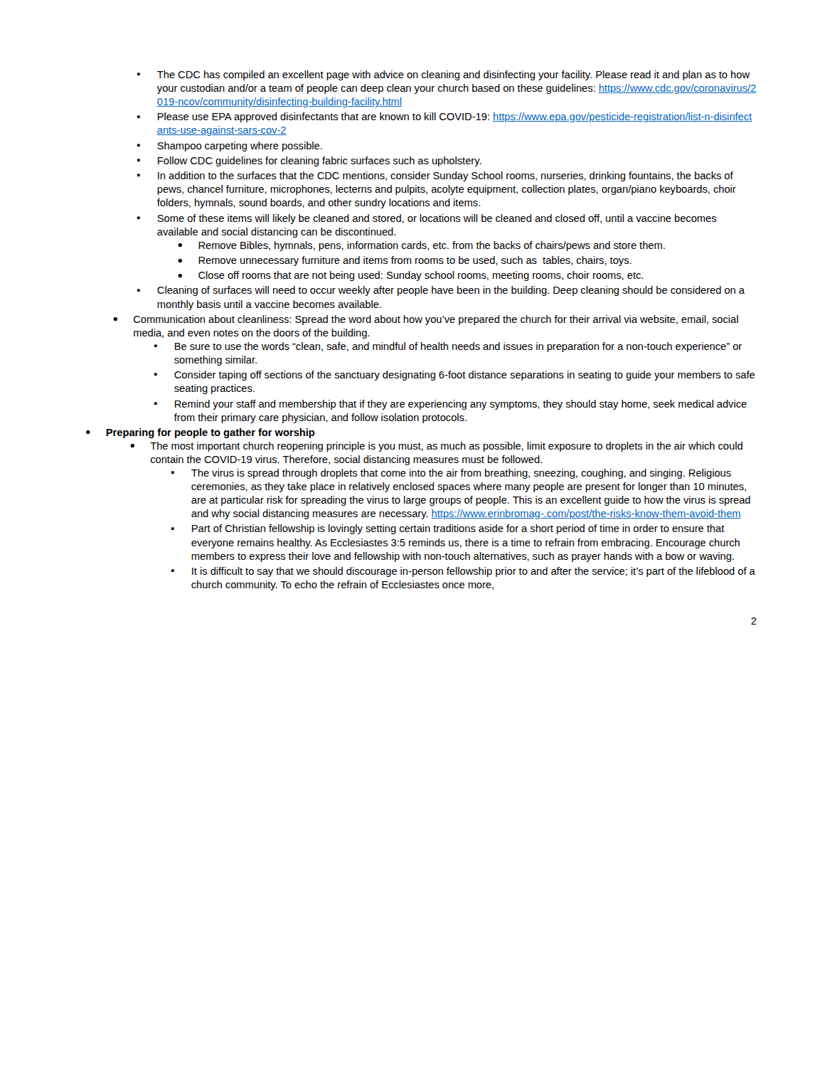The CDC has compiled an excellent page with advice on cleaning and disinfecting your facility. Please read it and plan as to how your custodian and/or a team of people can deep clean your church based on these guidelines: https://www.cdc.gov/coronavirus/2019-ncov/community/disinfecting-building-facility.html
Please use EPA approved disinfectants that are known to kill COVID-19: https://www.epa.gov/pesticide-registration/list-n-disinfectants-use-against-sars-cov-2
Shampoo carpeting where possible.
Follow CDC guidelines for cleaning fabric surfaces such as upholstery.
In addition to the surfaces that the CDC mentions, consider Sunday School rooms, nurseries, drinking fountains, the backs of pews, chancel furniture, microphones, lecterns and pulpits, acolyte equipment, collection plates, organ/piano keyboards, choir folders, hymnals, sound boards, and other sundry locations and items.
Some of these items will likely be cleaned and stored, or locations will be cleaned and closed off, until a vaccine becomes available and social distancing can be discontinued.
Remove Bibles, hymnals, pens, information cards, etc. from the backs of chairs/pews and store them.
Remove unnecessary furniture and items from rooms to be used, such as tables, chairs, toys.
Close off rooms that are not being used: Sunday school rooms, meeting rooms, choir rooms, etc.
Cleaning of surfaces will need to occur weekly after people have been in the building. Deep cleaning should be considered on a monthly basis until a vaccine becomes available.
Communication about cleanliness: Spread the word about how you’ve prepared the church for their arrival via website, email, social media, and even notes on the doors of the building.
Be sure to use the words “clean, safe, and mindful of health needs and issues in preparation for a non-touch experience” or something similar.
Consider taping off sections of the sanctuary designating 6-foot distance separations in seating to guide your members to safe seating practices.
Remind your staff and membership that if they are experiencing any symptoms, they should stay home, seek medical advice from their primary care physician, and follow isolation protocols.
Preparing for people to gather for worship
The most important church reopening principle is you must, as much as possible, limit exposure to droplets in the air which could contain the COVID-19 virus. Therefore, social distancing measures must be followed.
The virus is spread through droplets that come into the air from breathing, sneezing, coughing, and singing. Religious ceremonies, as they take place in relatively enclosed spaces where many people are present for longer than 10 minutes, are at particular risk for spreading the virus to large groups of people. This is an excellent guide to how the virus is spread and why social distancing measures are necessary. https://www.erinbromag-.com/post/the-risks-know-them-avoid-them
Part of Christian fellowship is lovingly setting certain traditions aside for a short period of time in order to ensure that everyone remains healthy. As Ecclesiastes 3:5 reminds us, there is a time to refrain from embracing. Encourage church members to express their love and fellowship with non-touch alternatives, such as prayer hands with a bow or waving.
It is difficult to say that we should discourage in-person fellowship prior to and after the service; it’s part of the lifeblood of a church community. To echo the refrain of Ecclesiastes once more,
2